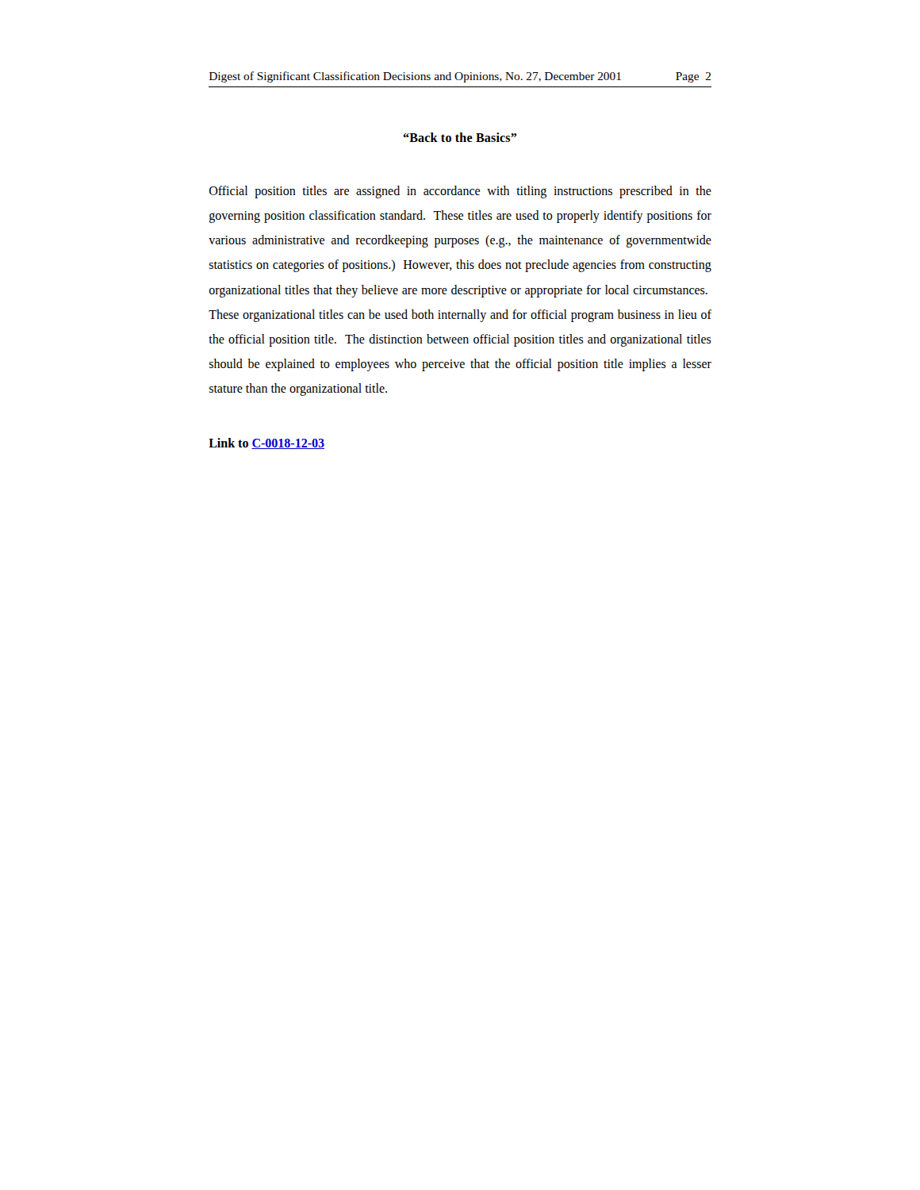Digest of Significant Classification Decisions and Opinions, No. 27, December 2001
Page 2
“Back to the Basics”
Official position titles are assigned in accordance with titling instructions prescribed in the governing position classification standard. These titles are used to properly identify positions for various administrative and recordkeeping purposes (e.g., the maintenance of governmentwide statistics on categories of positions.) However, this does not preclude agencies from constructing organizational titles that they believe are more descriptive or appropriate for local circumstances. These organizational titles can be used both internally and for official program business in lieu of the official position title. The distinction between official position titles and organizational titles should be explained to employees who perceive that the official position title implies a lesser stature than the organizational title.
Link to C-0018-12-03